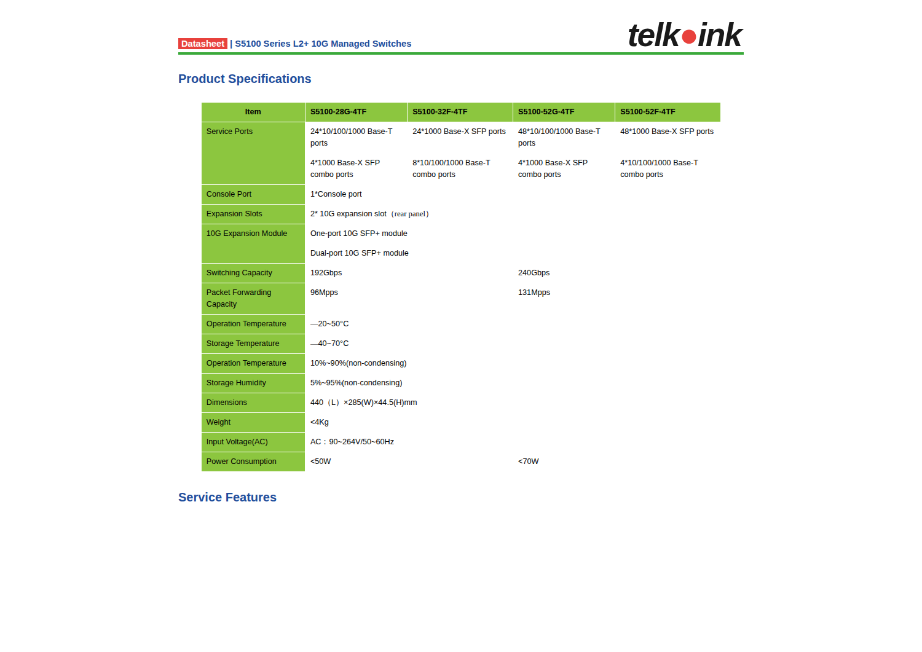Datasheet|S5100 Series L2+ 10G Managed Switches
telk●ink
Product Specifications
| Item | S5100-28G-4TF | S5100-32F-4TF | S5100-52G-4TF | S5100-52F-4TF |
| --- | --- | --- | --- | --- |
| Service Ports | 24*10/100/1000 Base-T ports | 24*1000 Base-X SFP ports | 48*10/100/1000 Base-T ports | 48*1000 Base-X SFP ports |
| 4*1000 Base-X SFP combo ports | 8*10/100/1000 Base-T combo ports | 4*1000 Base-X SFP combo ports | 4*10/100/1000 Base-T combo ports |
| Console Port | 1*Console port |
| Expansion Slots | 2* 10G expansion slot （rear panel） |
| 10G Expansion Module | One-port 10G SFP+ module |
| Dual-port 10G SFP+ module |
| Switching Capacity | 192Gbps | 240Gbps |
| Packet Forwarding Capacity | 96Mpps | 131Mpps |
| Operation Temperature | — 20~50°C |
| Storage Temperature | — 40~70°C |
| Operation Temperature | 10%~90%(non-condensing) |
| Storage Humidity | 5%~95%(non-condensing) |
| Dimensions | 440 （ L ） ×285(W)×44.5(H)mm |
| Weight | <4Kg |
| Input Voltage(AC) | AC ： 90~264V/50~60Hz |
| Power Consumption | <50W | <70W |
Service Features